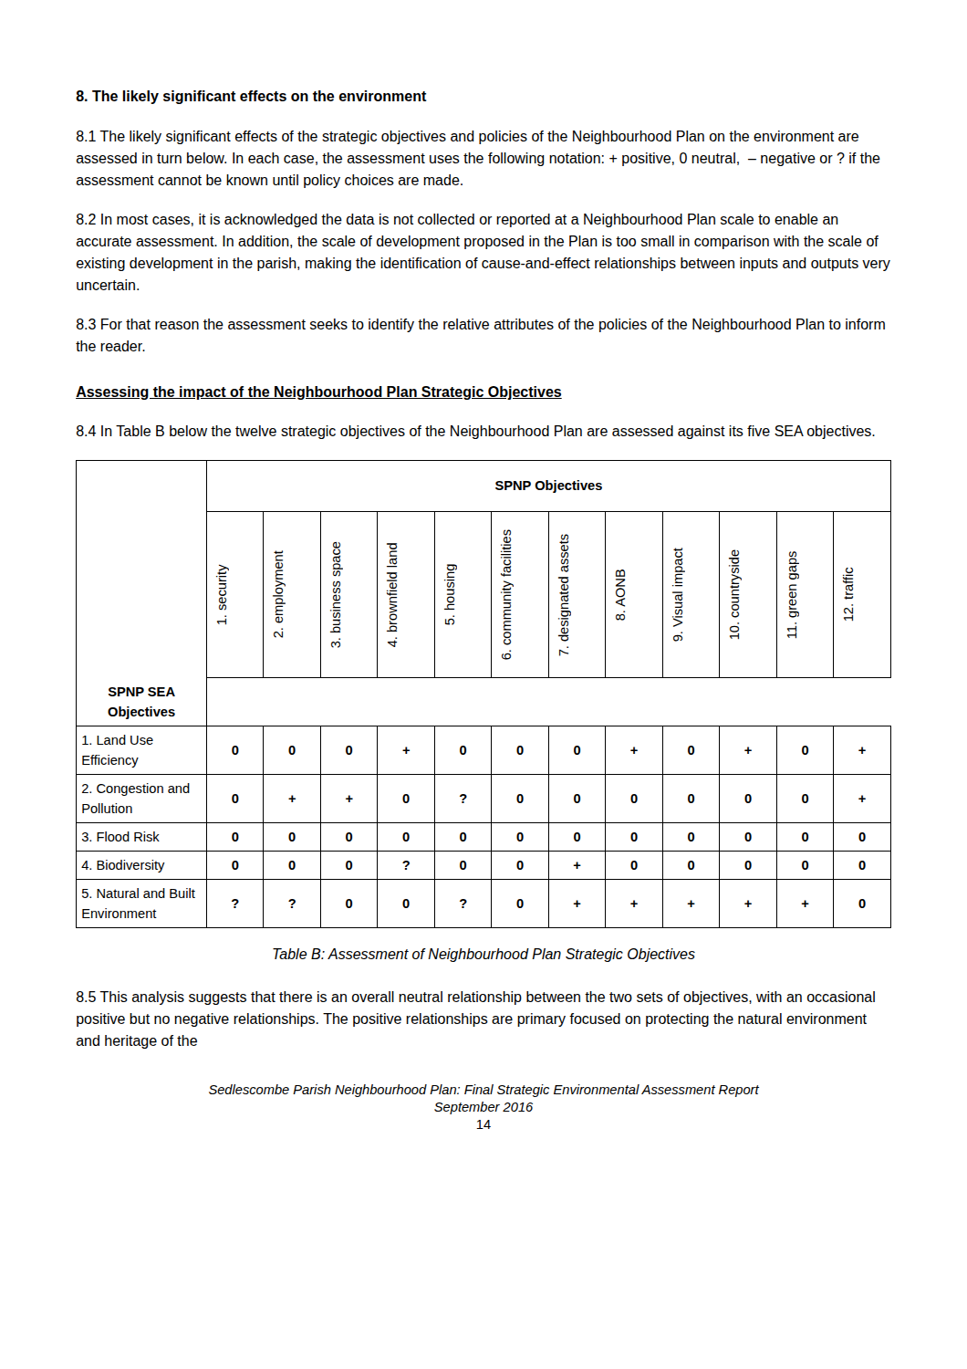8. The likely significant effects on the environment
8.1 The likely significant effects of the strategic objectives and policies of the Neighbourhood Plan on the environment are assessed in turn below. In each case, the assessment uses the following notation: + positive, 0 neutral, – negative or ? if the assessment cannot be known until policy choices are made.
8.2 In most cases, it is acknowledged the data is not collected or reported at a Neighbourhood Plan scale to enable an accurate assessment. In addition, the scale of development proposed in the Plan is too small in comparison with the scale of existing development in the parish, making the identification of cause-and-effect relationships between inputs and outputs very uncertain.
8.3 For that reason the assessment seeks to identify the relative attributes of the policies of the Neighbourhood Plan to inform the reader.
Assessing the impact of the Neighbourhood Plan Strategic Objectives
8.4 In Table B below the twelve strategic objectives of the Neighbourhood Plan are assessed against its five SEA objectives.
| | SPNP Objectives |
| --- | --- |
| 1. security | 2. employment | 3. business space | 4. brownfield land | 5. housing | 6. community facilities | 7. designated assets | 8. AONB | 9. Visual impact | 10. countryside | 11. green gaps | 12. traffic |
| SPNP SEA Objectives | |
| 1. Land Use Efficiency | 0 | 0 | 0 | + | 0 | 0 | 0 | + | 0 | + | 0 | + |
| 2. Congestion and Pollution | 0 | + | + | 0 | ? | 0 | 0 | 0 | 0 | 0 | 0 | + |
| 3. Flood Risk | 0 | 0 | 0 | 0 | 0 | 0 | 0 | 0 | 0 | 0 | 0 | 0 |
| 4. Biodiversity | 0 | 0 | 0 | ? | 0 | 0 | + | 0 | 0 | 0 | 0 | 0 |
| 5. Natural and Built Environment | ? | ? | 0 | 0 | ? | 0 | + | + | + | + | + | 0 |
Table B: Assessment of Neighbourhood Plan Strategic Objectives
8.5 This analysis suggests that there is an overall neutral relationship between the two sets of objectives, with an occasional positive but no negative relationships. The positive relationships are primary focused on protecting the natural environment and heritage of the
Sedlescombe Parish Neighbourhood Plan: Final Strategic Environmental Assessment Report
September 2016
14